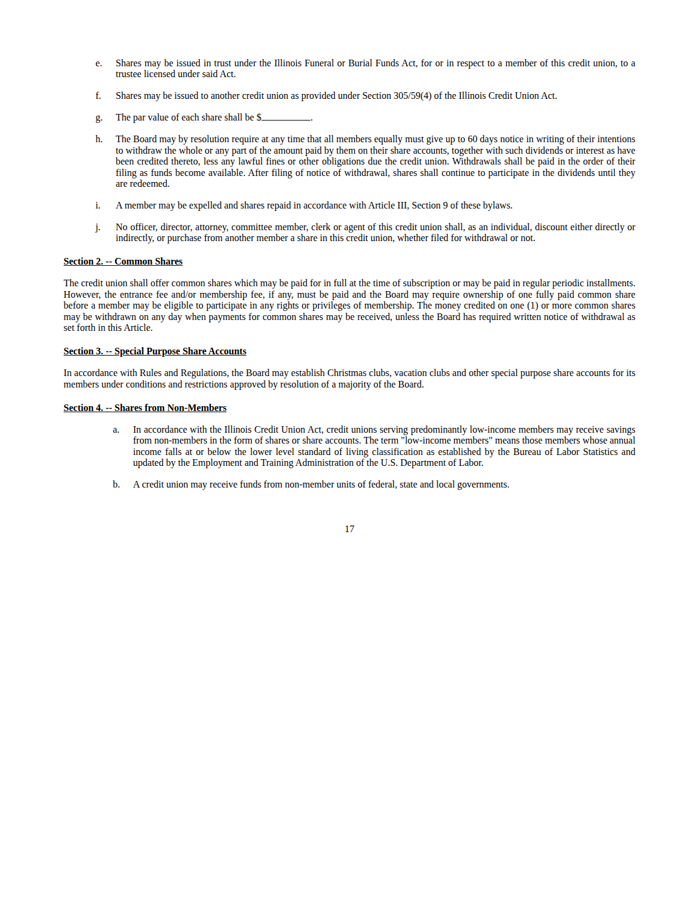e.
Shares may be issued in trust under the Illinois Funeral or Burial Funds Act, for or in respect to a member of this credit union, to a trustee licensed under said Act.
f.
Shares may be issued to another credit union as provided under Section 305/59(4) of the Illinois Credit Union Act.
g.
The par value of each share shall be $ .
h.
The Board may by resolution require at any time that all members equally must give up to 60 days notice in writing of their intentions to withdraw the whole or any part of the amount paid by them on their share accounts, together with such dividends or interest as have been credited thereto, less any lawful fines or other obligations due the credit union. Withdrawals shall be paid in the order of their filing as funds become available. After filing of notice of withdrawal, shares shall continue to participate in the dividends until they are redeemed.
i.
A member may be expelled and shares repaid in accordance with Article III, Section 9 of these bylaws.
j.
No officer, director, attorney, committee member, clerk or agent of this credit union shall, as an individual, discount either directly or indirectly, or purchase from another member a share in this credit union, whether filed for withdrawal or not.
Section 2. -- Common Shares
The credit union shall offer common shares which may be paid for in full at the time of subscription or may be paid in regular periodic installments. However, the entrance fee and/or membership fee, if any, must be paid and the Board may require ownership of one fully paid common share before a member may be eligible to participate in any rights or privileges of membership. The money credited on one (1) or more common shares may be withdrawn on any day when payments for common shares may be received, unless the Board has required written notice of withdrawal as set forth in this Article.
Section 3. -- Special Purpose Share Accounts
In accordance with Rules and Regulations, the Board may establish Christmas clubs, vacation clubs and other special purpose share accounts for its members under conditions and restrictions approved by resolution of a majority of the Board.
Section 4. -- Shares from Non-Members
a.
In accordance with the Illinois Credit Union Act, credit unions serving predominantly low-income members may receive savings from non-members in the form of shares or share accounts. The term "low-income members" means those members whose annual income falls at or below the lower level standard of living classification as established by the Bureau of Labor Statistics and updated by the Employment and Training Administration of the U.S. Department of Labor.
b.
A credit union may receive funds from non-member units of federal, state and local governments.
17